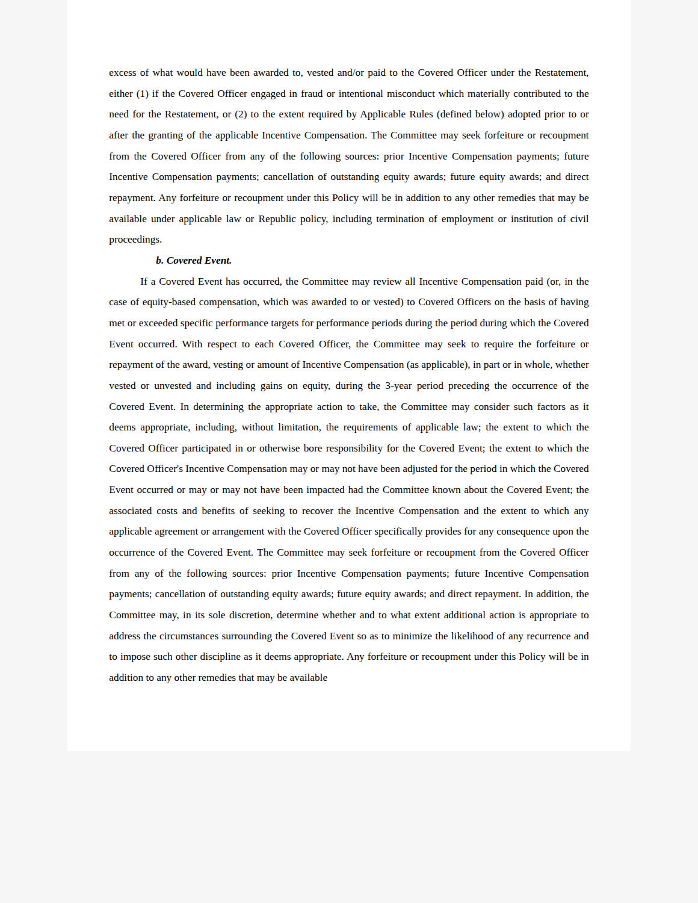excess of what would have been awarded to, vested and/or paid to the Covered Officer under the Restatement, either (1) if the Covered Officer engaged in fraud or intentional misconduct which materially contributed to the need for the Restatement, or (2) to the extent required by Applicable Rules (defined below) adopted prior to or after the granting of the applicable Incentive Compensation. The Committee may seek forfeiture or recoupment from the Covered Officer from any of the following sources: prior Incentive Compensation payments; future Incentive Compensation payments; cancellation of outstanding equity awards; future equity awards; and direct repayment. Any forfeiture or recoupment under this Policy will be in addition to any other remedies that may be available under applicable law or Republic policy, including termination of employment or institution of civil proceedings.
b. Covered Event.
If a Covered Event has occurred, the Committee may review all Incentive Compensation paid (or, in the case of equity-based compensation, which was awarded to or vested) to Covered Officers on the basis of having met or exceeded specific performance targets for performance periods during the period during which the Covered Event occurred. With respect to each Covered Officer, the Committee may seek to require the forfeiture or repayment of the award, vesting or amount of Incentive Compensation (as applicable), in part or in whole, whether vested or unvested and including gains on equity, during the 3-year period preceding the occurrence of the Covered Event. In determining the appropriate action to take, the Committee may consider such factors as it deems appropriate, including, without limitation, the requirements of applicable law; the extent to which the Covered Officer participated in or otherwise bore responsibility for the Covered Event; the extent to which the Covered Officer's Incentive Compensation may or may not have been adjusted for the period in which the Covered Event occurred or may or may not have been impacted had the Committee known about the Covered Event; the associated costs and benefits of seeking to recover the Incentive Compensation and the extent to which any applicable agreement or arrangement with the Covered Officer specifically provides for any consequence upon the occurrence of the Covered Event. The Committee may seek forfeiture or recoupment from the Covered Officer from any of the following sources: prior Incentive Compensation payments; future Incentive Compensation payments; cancellation of outstanding equity awards; future equity awards; and direct repayment. In addition, the Committee may, in its sole discretion, determine whether and to what extent additional action is appropriate to address the circumstances surrounding the Covered Event so as to minimize the likelihood of any recurrence and to impose such other discipline as it deems appropriate. Any forfeiture or recoupment under this Policy will be in addition to any other remedies that may be available